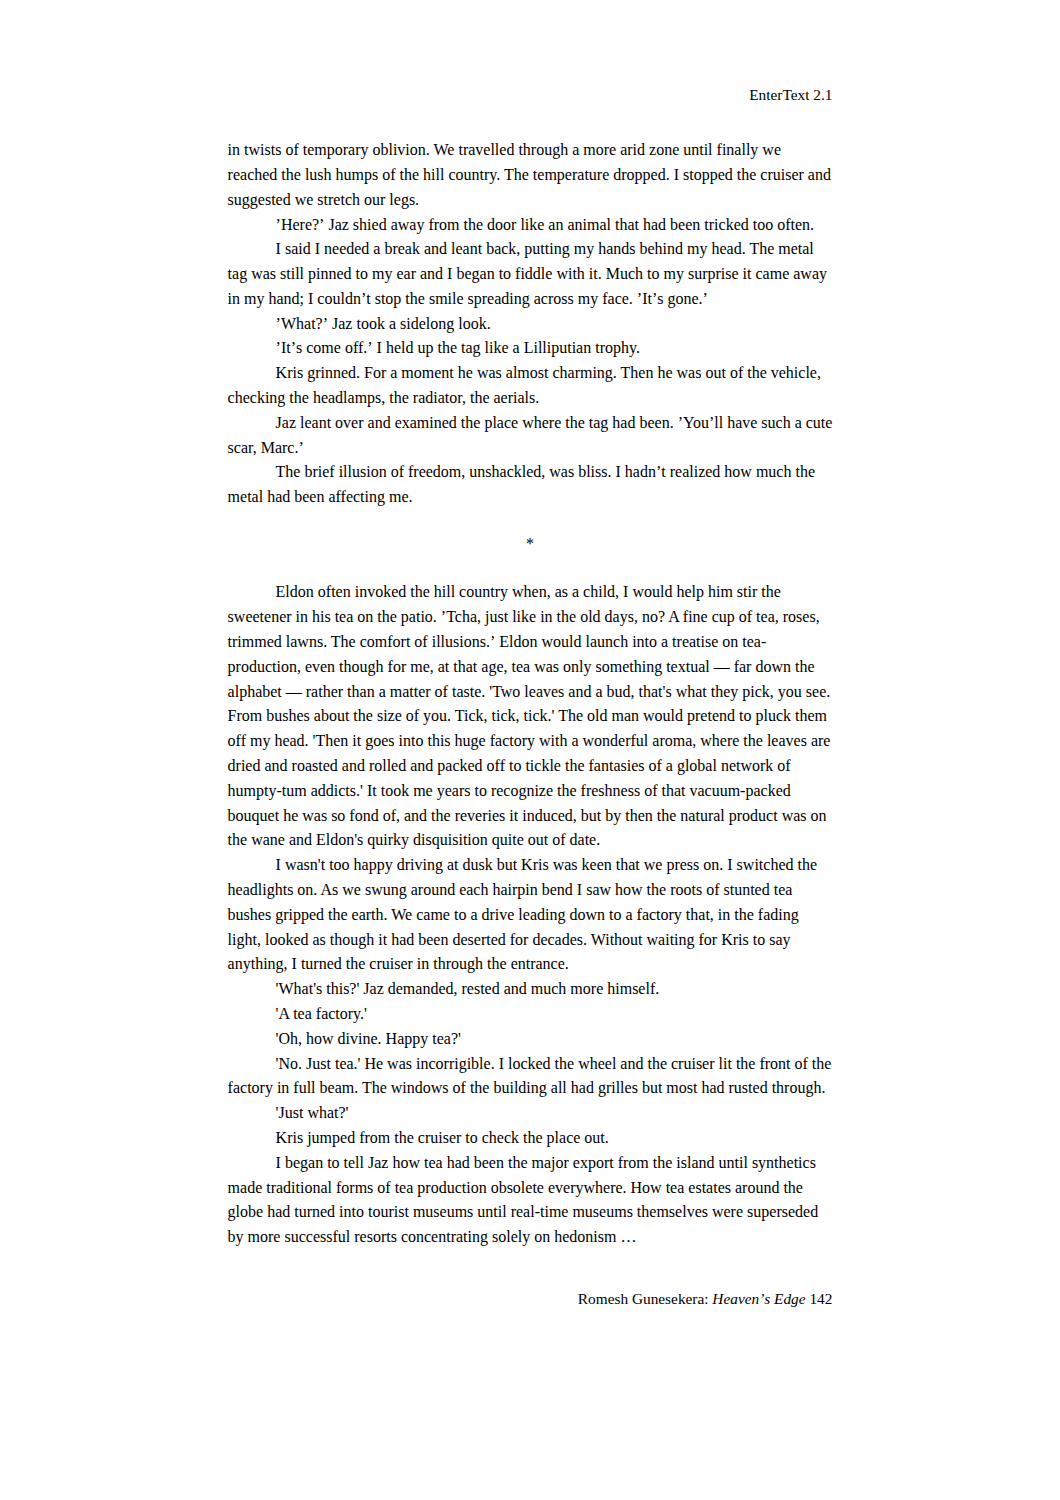EnterText 2.1
in twists of temporary oblivion. We travelled through a more arid zone until finally we reached the lush humps of the hill country. The temperature dropped. I stopped the cruiser and suggested we stretch our legs.
ʼHere?ʼ Jaz shied away from the door like an animal that had been tricked too often.
I said I needed a break and leant back, putting my hands behind my head. The metal tag was still pinned to my ear and I began to fiddle with it. Much to my surprise it came away in my hand; I couldnʼt stop the smile spreading across my face. ʼItʼs gone.ʼ
ʼWhat?ʼ Jaz took a sidelong look.
ʼItʼs come off.ʼ I held up the tag like a Lilliputian trophy.
Kris grinned. For a moment he was almost charming. Then he was out of the vehicle, checking the headlamps, the radiator, the aerials.
Jaz leant over and examined the place where the tag had been. ʼYouʼll have such a cute scar, Marc.ʼ
The brief illusion of freedom, unshackled, was bliss. I hadnʼt realized how much the metal had been affecting me.
*
Eldon often invoked the hill country when, as a child, I would help him stir the sweetener in his tea on the patio. ʼTcha, just like in the old days, no? A fine cup of tea, roses, trimmed lawns. The comfort of illusions.ʼ Eldon would launch into a treatise on tea-production, even though for me, at that age, tea was only something textual — far down the alphabet — rather than a matter of taste. 'Two leaves and a bud, that's what they pick, you see. From bushes about the size of you. Tick, tick, tick.' The old man would pretend to pluck them off my head. 'Then it goes into this huge factory with a wonderful aroma, where the leaves are dried and roasted and rolled and packed off to tickle the fantasies of a global network of humpty-tum addicts.' It took me years to recognize the freshness of that vacuum-packed bouquet he was so fond of, and the reveries it induced, but by then the natural product was on the wane and Eldon's quirky disquisition quite out of date.
I wasn't too happy driving at dusk but Kris was keen that we press on. I switched the headlights on. As we swung around each hairpin bend I saw how the roots of stunted tea bushes gripped the earth. We came to a drive leading down to a factory that, in the fading light, looked as though it had been deserted for decades. Without waiting for Kris to say anything, I turned the cruiser in through the entrance.
'What's this?' Jaz demanded, rested and much more himself.
'A tea factory.'
'Oh, how divine. Happy tea?'
'No. Just tea.' He was incorrigible. I locked the wheel and the cruiser lit the front of the factory in full beam. The windows of the building all had grilles but most had rusted through.
'Just what?'
Kris jumped from the cruiser to check the place out.
I began to tell Jaz how tea had been the major export from the island until synthetics made traditional forms of tea production obsolete everywhere. How tea estates around the globe had turned into tourist museums until real-time museums themselves were superseded by more successful resorts concentrating solely on hedonism …
Romesh Gunesekera: Heavenʼs Edge 142